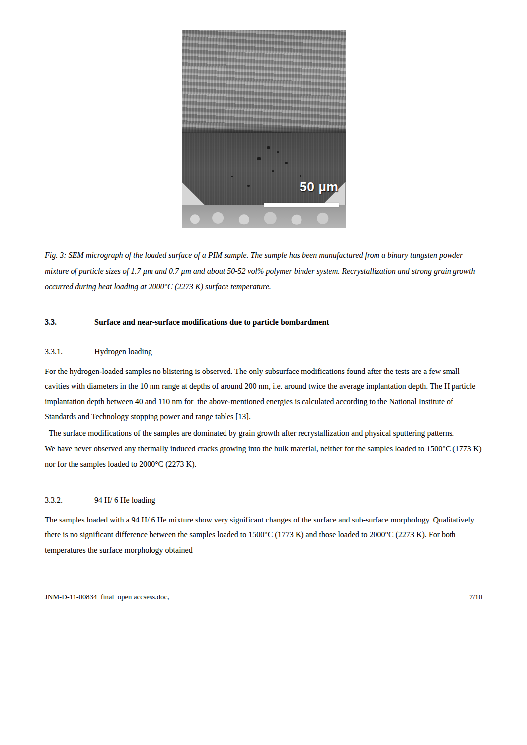50 µm
Fig. 3: SEM micrograph of the loaded surface of a PIM sample. The sample has been manufactured from a binary tungsten powder mixture of particle sizes of 1.7 µm and 0.7 µm and about 50-52 vol% polymer binder system. Recrystallization and strong grain growth occurred during heat loading at 2000°C (2273 K) surface temperature.
3.3. Surface and near-surface modifications due to particle bombardment
3.3.1. Hydrogen loading
For the hydrogen-loaded samples no blistering is observed. The only subsurface modifications found after the tests are a few small cavities with diameters in the 10 nm range at depths of around 200 nm, i.e. around twice the average implantation depth. The H particle implantation depth between 40 and 110 nm for the above-mentioned energies is calculated according to the National Institute of Standards and Technology stopping power and range tables [13].
The surface modifications of the samples are dominated by grain growth after recrystallization and physical sputtering patterns.
We have never observed any thermally induced cracks growing into the bulk material, neither for the samples loaded to 1500°C (1773 K) nor for the samples loaded to 2000°C (2273 K).
3.3.2. 94 H/ 6 He loading
The samples loaded with a 94 H/ 6 He mixture show very significant changes of the surface and sub-surface morphology. Qualitatively there is no significant difference between the samples loaded to 1500°C (1773 K) and those loaded to 2000°C (2273 K). For both temperatures the surface morphology obtained
JNM-D-11-00834_final_open accsess.doc, 7/10